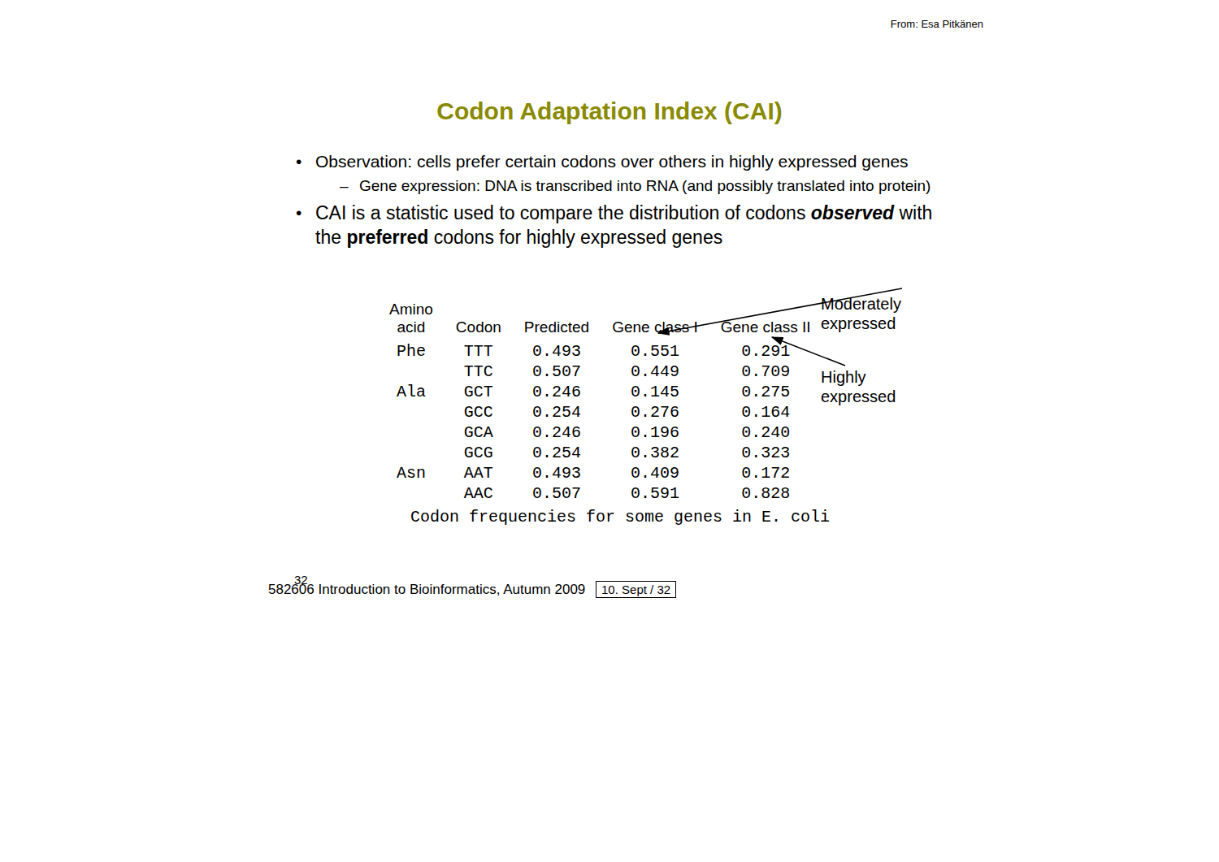From: Esa Pitkänen
Codon Adaptation Index (CAI)
Observation: cells prefer certain codons over others in highly expressed genes
Gene expression: DNA is transcribed into RNA (and possibly translated into protein)
CAI is a statistic used to compare the distribution of codons observed with the preferred codons for highly expressed genes
| Amino acid | Codon | Predicted | Gene class I | Gene class II |
| --- | --- | --- | --- | --- |
| Phe | TTT | 0.493 | 0.551 | 0.291 |
| | TTC | 0.507 | 0.449 | 0.709 |
| Ala | GCT | 0.246 | 0.145 | 0.275 |
| | GCC | 0.254 | 0.276 | 0.164 |
| | GCA | 0.246 | 0.196 | 0.240 |
| | GCG | 0.254 | 0.382 | 0.323 |
| Asn | AAT | 0.493 | 0.409 | 0.172 |
| | AAC | 0.507 | 0.591 | 0.828 |
Codon frequencies for some genes in E. coli
Moderately
expressed
Highly
expressed
32
582606 Introduction to Bioinformatics, Autumn 2009 10. Sept / 32